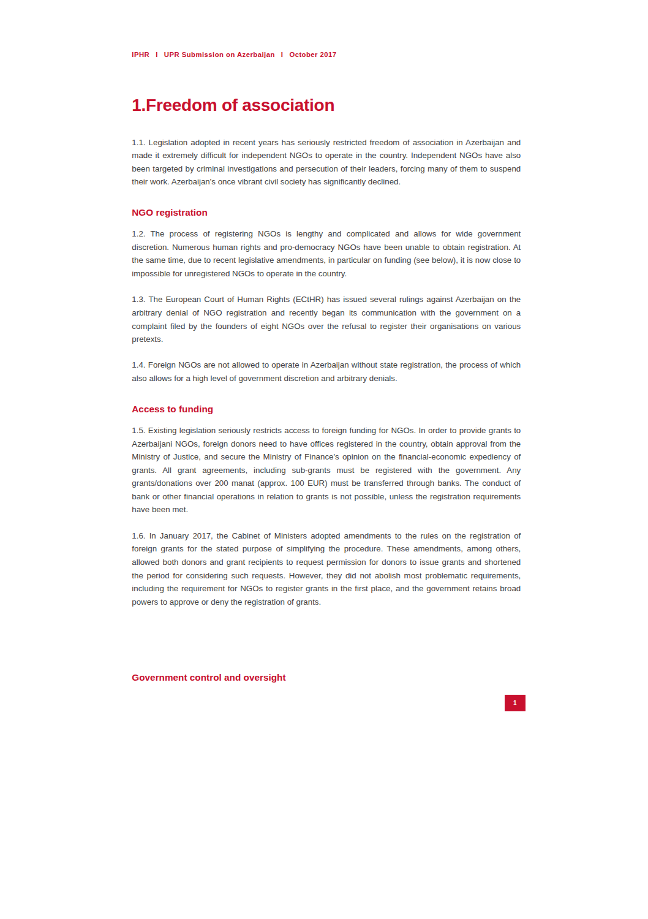IPHRIUPR Submission on AzerbaijanIOctober 2017
1.Freedom of association
1.1. Legislation adopted in recent years has seriously restricted freedom of association in Azerbaijan and made it extremely difficult for independent NGOs to operate in the country. Independent NGOs have also been targeted by criminal investigations and persecution of their leaders, forcing many of them to suspend their work. Azerbaijan's once vibrant civil society has significantly declined.
NGO registration
1.2. The process of registering NGOs is lengthy and complicated and allows for wide government discretion. Numerous human rights and pro-democracy NGOs have been unable to obtain registration. At the same time, due to recent legislative amendments, in particular on funding (see below), it is now close to impossible for unregistered NGOs to operate in the country.
1.3. The European Court of Human Rights (ECtHR) has issued several rulings against Azerbaijan on the arbitrary denial of NGO registration and recently began its communication with the government on a complaint filed by the founders of eight NGOs over the refusal to register their organisations on various pretexts.
1.4. Foreign NGOs are not allowed to operate in Azerbaijan without state registration, the process of which also allows for a high level of government discretion and arbitrary denials.
Access to funding
1.5. Existing legislation seriously restricts access to foreign funding for NGOs. In order to provide grants to Azerbaijani NGOs, foreign donors need to have offices registered in the country, obtain approval from the Ministry of Justice, and secure the Ministry of Finance's opinion on the financial-economic expediency of grants. All grant agreements, including sub-grants must be registered with the government. Any grants/donations over 200 manat (approx. 100 EUR) must be transferred through banks. The conduct of bank or other financial operations in relation to grants is not possible, unless the registration requirements have been met.
1.6. In January 2017, the Cabinet of Ministers adopted amendments to the rules on the registration of foreign grants for the stated purpose of simplifying the procedure. These amendments, among others, allowed both donors and grant recipients to request permission for donors to issue grants and shortened the period for considering such requests. However, they did not abolish most problematic requirements, including the requirement for NGOs to register grants in the first place, and the government retains broad powers to approve or deny the registration of grants.
Government control and oversight
1